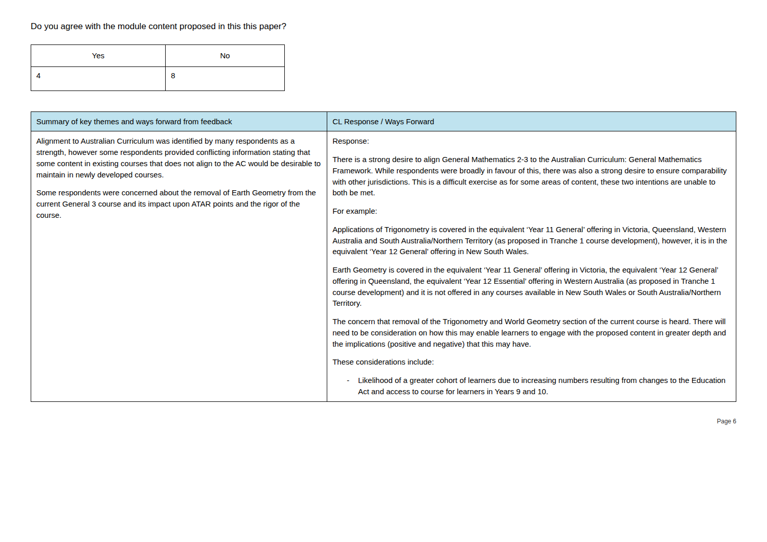Do you agree with the module content proposed in this this paper?
| Yes | No |
| --- | --- |
| 4 | 8 |
| Summary of key themes and ways forward from feedback | CL Response / Ways Forward |
| --- | --- |
| Alignment to Australian Curriculum was identified by many respondents as a strength, however some respondents provided conflicting information stating that some content in existing courses that does not align to the AC would be desirable to maintain in newly developed courses. Some respondents were concerned about the removal of Earth Geometry from the current General 3 course and its impact upon ATAR points and the rigor of the course. | Response: There is a strong desire to align General Mathematics 2-3 to the Australian Curriculum: General Mathematics Framework. While respondents were broadly in favour of this, there was also a strong desire to ensure comparability with other jurisdictions. This is a difficult exercise as for some areas of content, these two intentions are unable to both be met. For example: Applications of Trigonometry is covered in the equivalent ‘Year 11 General’ offering in Victoria, Queensland, Western Australia and South Australia/Northern Territory (as proposed in Tranche 1 course development), however, it is in the equivalent ‘Year 12 General’ offering in New South Wales. Earth Geometry is covered in the equivalent ‘Year 11 General’ offering in Victoria, the equivalent ‘Year 12 General’ offering in Queensland, the equivalent ‘Year 12 Essential’ offering in Western Australia (as proposed in Tranche 1 course development) and it is not offered in any courses available in New South Wales or South Australia/Northern Territory. The concern that removal of the Trigonometry and World Geometry section of the current course is heard. There will need to be consideration on how this may enable learners to engage with the proposed content in greater depth and the implications (positive and negative) that this may have. These considerations include: Likelihood of a greater cohort of learners due to increasing numbers resulting from changes to the Education Act and access to course for learners in Years 9 and 10. |
Page 6